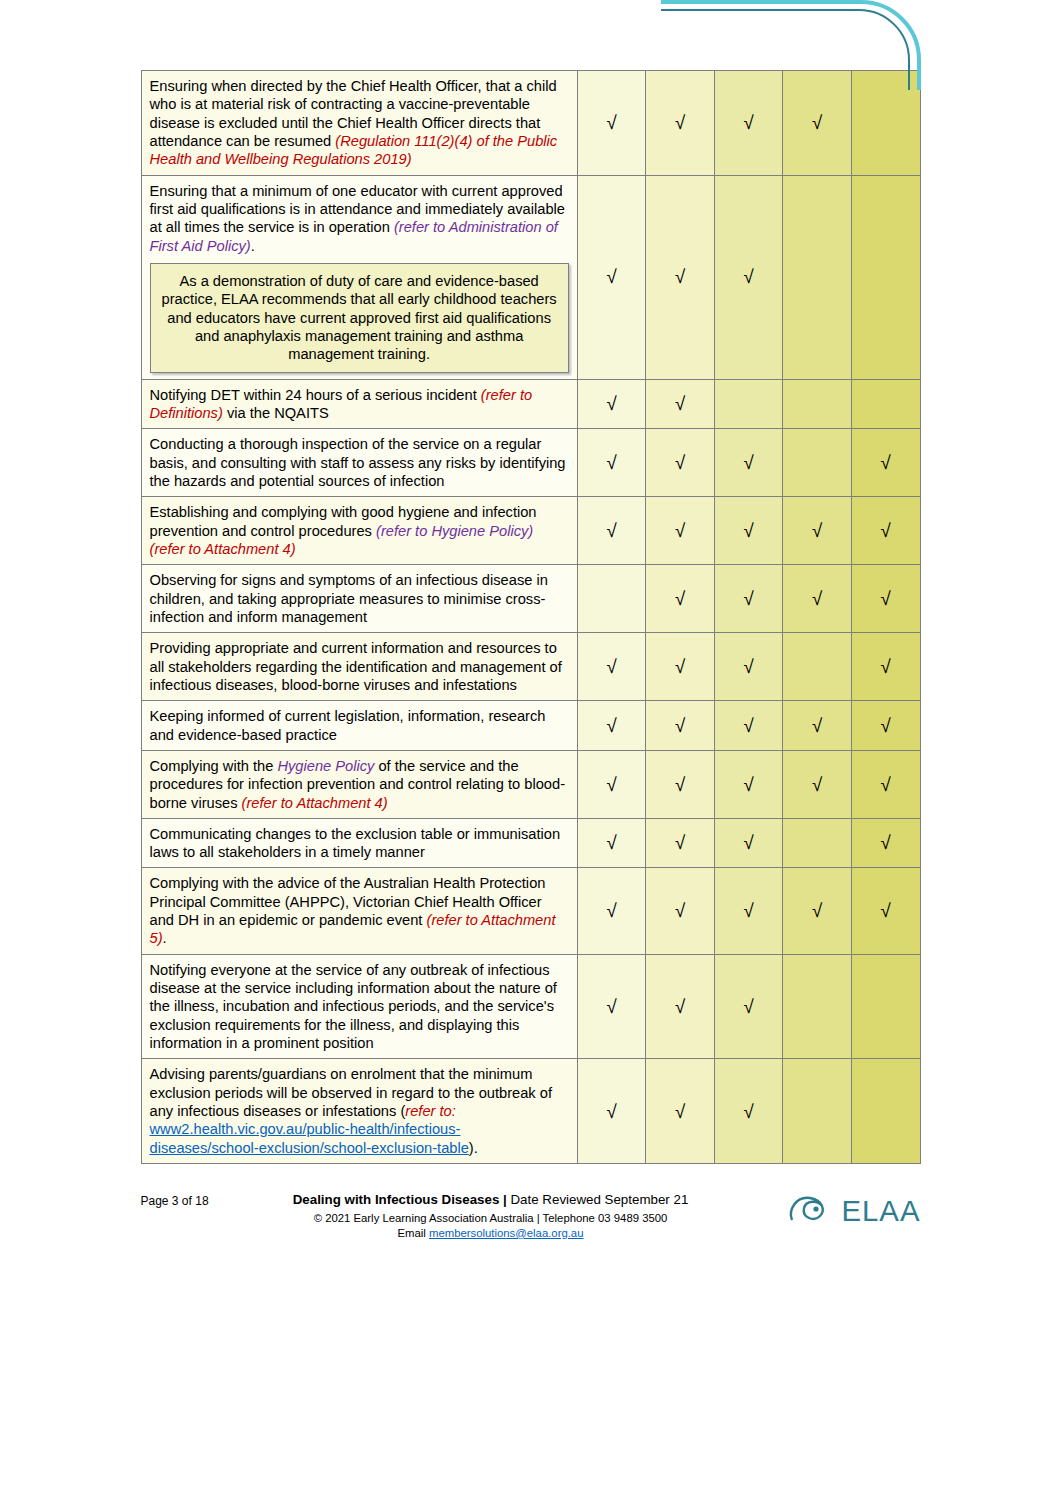| Ensuring when directed by the Chief Health Officer, that a child who is at material risk of contracting a vaccine-preventable disease is excluded until the Chief Health Officer directs that attendance can be resumed (Regulation 111(2)(4) of the Public Health and Wellbeing Regulations 2019) | √ | √ | √ | √ | |
| Ensuring that a minimum of one educator with current approved first aid qualifications is in attendance and immediately available at all times the service is in operation (refer to Administration of First Aid Policy) . As a demonstration of duty of care and evidence-based practice, ELAA recommends that all early childhood teachers and educators have current approved first aid qualifications and anaphylaxis management training and asthma management training. | √ | √ | √ | | |
| Notifying DET within 24 hours of a serious incident (refer to Definitions) via the NQAITS | √ | √ | | | |
| Conducting a thorough inspection of the service on a regular basis, and consulting with staff to assess any risks by identifying the hazards and potential sources of infection | √ | √ | √ | | √ |
| Establishing and complying with good hygiene and infection prevention and control procedures (refer to Hygiene Policy) (refer to Attachment 4) | √ | √ | √ | √ | √ |
| Observing for signs and symptoms of an infectious disease in children, and taking appropriate measures to minimise cross-infection and inform management | | √ | √ | √ | √ |
| Providing appropriate and current information and resources to all stakeholders regarding the identification and management of infectious diseases, blood-borne viruses and infestations | √ | √ | √ | | √ |
| Keeping informed of current legislation, information, research and evidence-based practice | √ | √ | √ | √ | √ |
| Complying with the Hygiene Policy of the service and the procedures for infection prevention and control relating to blood-borne viruses (refer to Attachment 4) | √ | √ | √ | √ | √ |
| Communicating changes to the exclusion table or immunisation laws to all stakeholders in a timely manner | √ | √ | √ | | √ |
| Complying with the advice of the Australian Health Protection Principal Committee (AHPPC), Victorian Chief Health Officer and DH in an epidemic or pandemic event (refer to Attachment 5) . | √ | √ | √ | √ | √ |
| Notifying everyone at the service of any outbreak of infectious disease at the service including information about the nature of the illness, incubation and infectious periods, and the service's exclusion requirements for the illness, and displaying this information in a prominent position | √ | √ | √ | | |
| Advising parents/guardians on enrolment that the minimum exclusion periods will be observed in regard to the outbreak of any infectious diseases or infestations ( refer to: www2.health.vic.gov.au/public-health/infectious-diseases/school-exclusion/school-exclusion-table ). | √ | √ | √ | | |
Page 3 of 18
Dealing with Infectious Diseases | Date Reviewed September 21
© 2021 Early Learning Association Australia | Telephone 03 9489 3500
Email membersolutions@elaa.org.au
ELAA